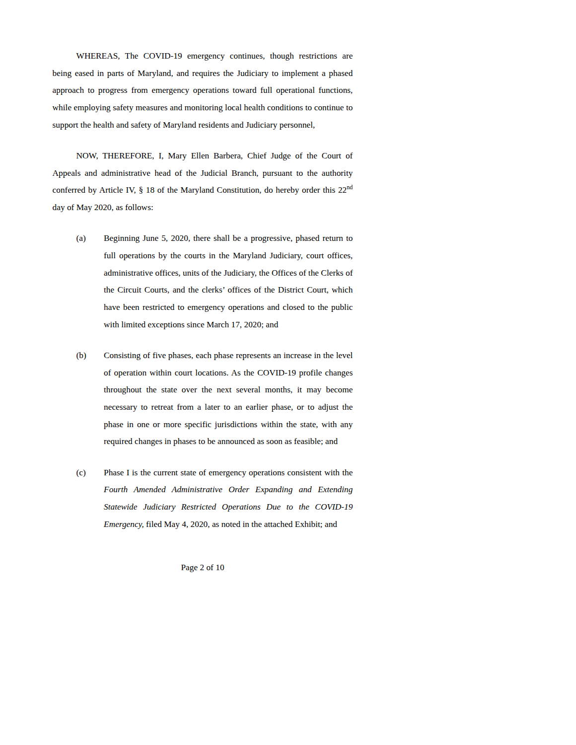WHEREAS, The COVID-19 emergency continues, though restrictions are being eased in parts of Maryland, and requires the Judiciary to implement a phased approach to progress from emergency operations toward full operational functions, while employing safety measures and monitoring local health conditions to continue to support the health and safety of Maryland residents and Judiciary personnel,
NOW, THEREFORE, I, Mary Ellen Barbera, Chief Judge of the Court of Appeals and administrative head of the Judicial Branch, pursuant to the authority conferred by Article IV, § 18 of the Maryland Constitution, do hereby order this 22nd day of May 2020, as follows:
(a) Beginning June 5, 2020, there shall be a progressive, phased return to full operations by the courts in the Maryland Judiciary, court offices, administrative offices, units of the Judiciary, the Offices of the Clerks of the Circuit Courts, and the clerks’ offices of the District Court, which have been restricted to emergency operations and closed to the public with limited exceptions since March 17, 2020; and
(b) Consisting of five phases, each phase represents an increase in the level of operation within court locations. As the COVID-19 profile changes throughout the state over the next several months, it may become necessary to retreat from a later to an earlier phase, or to adjust the phase in one or more specific jurisdictions within the state, with any required changes in phases to be announced as soon as feasible; and
(c) Phase I is the current state of emergency operations consistent with the Fourth Amended Administrative Order Expanding and Extending Statewide Judiciary Restricted Operations Due to the COVID-19 Emergency, filed May 4, 2020, as noted in the attached Exhibit; and
Page 2 of 10